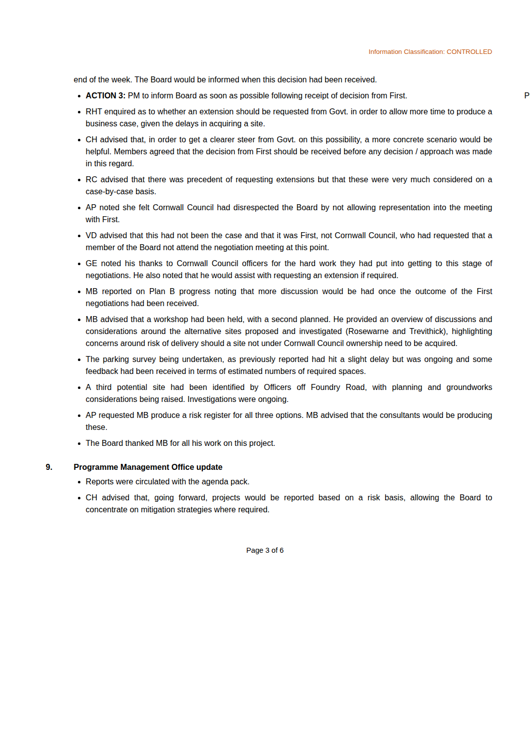Information Classification: CONTROLLED
end of the week. The Board would be informed when this decision had been received.
ACTION 3: PM to inform Board as soon as possible following receipt of decision from First.PM
RHT enquired as to whether an extension should be requested from Govt. in order to allow more time to produce a business case, given the delays in acquiring a site.
CH advised that, in order to get a clearer steer from Govt. on this possibility, a more concrete scenario would be helpful. Members agreed that the decision from First should be received before any decision / approach was made in this regard.
RC advised that there was precedent of requesting extensions but that these were very much considered on a case-by-case basis.
AP noted she felt Cornwall Council had disrespected the Board by not allowing representation into the meeting with First.
VD advised that this had not been the case and that it was First, not Cornwall Council, who had requested that a member of the Board not attend the negotiation meeting at this point.
GE noted his thanks to Cornwall Council officers for the hard work they had put into getting to this stage of negotiations. He also noted that he would assist with requesting an extension if required.
MB reported on Plan B progress noting that more discussion would be had once the outcome of the First negotiations had been received.
MB advised that a workshop had been held, with a second planned. He provided an overview of discussions and considerations around the alternative sites proposed and investigated (Rosewarne and Trevithick), highlighting concerns around risk of delivery should a site not under Cornwall Council ownership need to be acquired.
The parking survey being undertaken, as previously reported had hit a slight delay but was ongoing and some feedback had been received in terms of estimated numbers of required spaces.
A third potential site had been identified by Officers off Foundry Road, with planning and groundworks considerations being raised. Investigations were ongoing.
AP requested MB produce a risk register for all three options. MB advised that the consultants would be producing these.
The Board thanked MB for all his work on this project.
9.
Programme Management Office update
Reports were circulated with the agenda pack.
CH advised that, going forward, projects would be reported based on a risk basis, allowing the Board to concentrate on mitigation strategies where required.
Page 3 of 6